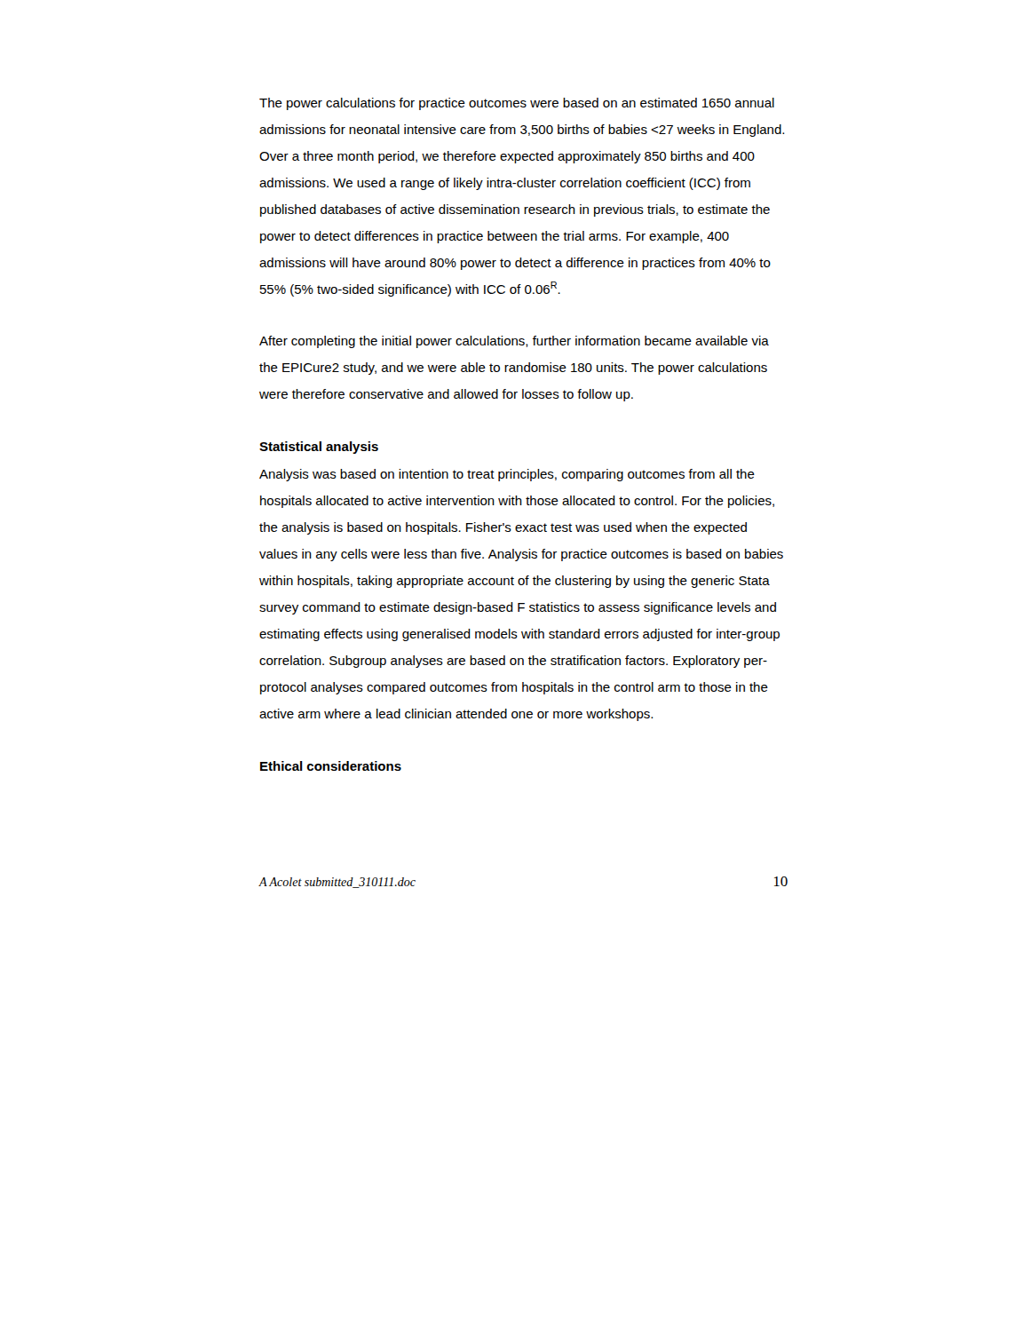The power calculations for practice outcomes were based on an estimated 1650 annual admissions for neonatal intensive care from 3,500 births of babies <27 weeks in England. Over a three month period, we therefore expected approximately 850 births and 400 admissions. We used a range of likely intra-cluster correlation coefficient (ICC) from published databases of active dissemination research in previous trials, to estimate the power to detect differences in practice between the trial arms. For example, 400 admissions will have around 80% power to detect a difference in practices from 40% to 55% (5% two-sided significance) with ICC of 0.06R.
After completing the initial power calculations, further information became available via the EPICure2 study, and we were able to randomise 180 units. The power calculations were therefore conservative and allowed for losses to follow up.
Statistical analysis
Analysis was based on intention to treat principles, comparing outcomes from all the hospitals allocated to active intervention with those allocated to control. For the policies, the analysis is based on hospitals. Fisher's exact test was used when the expected values in any cells were less than five. Analysis for practice outcomes is based on babies within hospitals, taking appropriate account of the clustering by using the generic Stata survey command to estimate design-based F statistics to assess significance levels and estimating effects using generalised models with standard errors adjusted for inter-group correlation. Subgroup analyses are based on the stratification factors. Exploratory per-protocol analyses compared outcomes from hospitals in the control arm to those in the active arm where a lead clinician attended one or more workshops.
Ethical considerations
A Acolet submitted_310111.doc 10